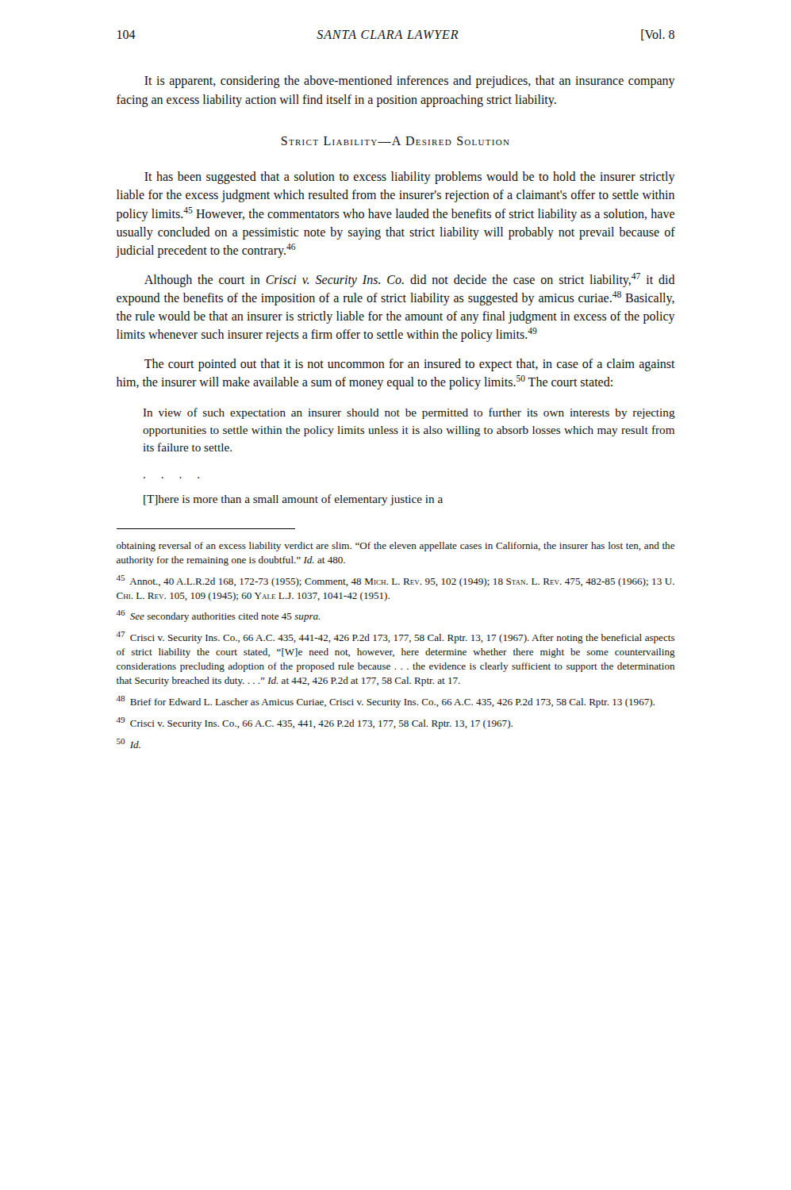104 SANTA CLARA LAWYER [Vol. 8
It is apparent, considering the above-mentioned inferences and prejudices, that an insurance company facing an excess liability action will find itself in a position approaching strict liability.
Strict Liability—A Desired Solution
It has been suggested that a solution to excess liability problems would be to hold the insurer strictly liable for the excess judgment which resulted from the insurer's rejection of a claimant's offer to settle within policy limits.45 However, the commentators who have lauded the benefits of strict liability as a solution, have usually concluded on a pessimistic note by saying that strict liability will probably not prevail because of judicial precedent to the contrary.46
Although the court in Crisci v. Security Ins. Co. did not decide the case on strict liability,47 it did expound the benefits of the imposition of a rule of strict liability as suggested by amicus curiae.48 Basically, the rule would be that an insurer is strictly liable for the amount of any final judgment in excess of the policy limits whenever such insurer rejects a firm offer to settle within the policy limits.49
The court pointed out that it is not uncommon for an insured to expect that, in case of a claim against him, the insurer will make available a sum of money equal to the policy limits.50 The court stated:
In view of such expectation an insurer should not be permitted to further its own interests by rejecting opportunities to settle within the policy limits unless it is also willing to absorb losses which may result from its failure to settle.
. . . .
[T]here is more than a small amount of elementary justice in a
obtaining reversal of an excess liability verdict are slim. “Of the eleven appellate cases in California, the insurer has lost ten, and the authority for the remaining one is doubtful.” Id. at 480.
45 Annot., 40 A.L.R.2d 168, 172-73 (1955); Comment, 48 Mich. L. Rev. 95, 102 (1949); 18 Stan. L. Rev. 475, 482-85 (1966); 13 U. Chi. L. Rev. 105, 109 (1945); 60 Yale L.J. 1037, 1041-42 (1951).
46 See secondary authorities cited note 45 supra.
47 Crisci v. Security Ins. Co., 66 A.C. 435, 441-42, 426 P.2d 173, 177, 58 Cal. Rptr. 13, 17 (1967). After noting the beneficial aspects of strict liability the court stated, “[W]e need not, however, here determine whether there might be some countervailing considerations precluding adoption of the proposed rule because . . . the evidence is clearly sufficient to support the determination that Security breached its duty. . . .” Id. at 442, 426 P.2d at 177, 58 Cal. Rptr. at 17.
48 Brief for Edward L. Lascher as Amicus Curiae, Crisci v. Security Ins. Co., 66 A.C. 435, 426 P.2d 173, 58 Cal. Rptr. 13 (1967).
49 Crisci v. Security Ins. Co., 66 A.C. 435, 441, 426 P.2d 173, 177, 58 Cal. Rptr. 13, 17 (1967).
50 Id.